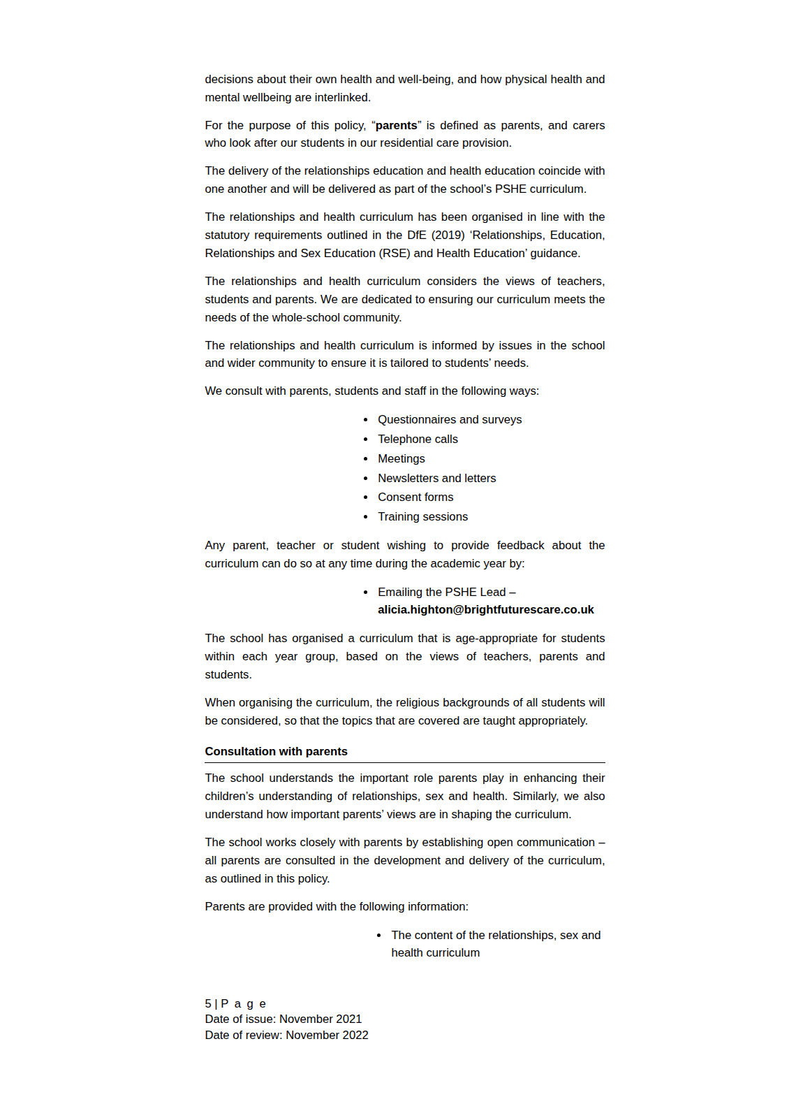decisions about their own health and well-being, and how physical health and mental wellbeing are interlinked.
For the purpose of this policy, “parents” is defined as parents, and carers who look after our students in our residential care provision.
The delivery of the relationships education and health education coincide with one another and will be delivered as part of the school’s PSHE curriculum.
The relationships and health curriculum has been organised in line with the statutory requirements outlined in the DfE (2019) ‘Relationships, Education, Relationships and Sex Education (RSE) and Health Education’ guidance.
The relationships and health curriculum considers the views of teachers, students and parents. We are dedicated to ensuring our curriculum meets the needs of the whole-school community.
The relationships and health curriculum is informed by issues in the school and wider community to ensure it is tailored to students’ needs.
We consult with parents, students and staff in the following ways:
Questionnaires and surveys
Telephone calls
Meetings
Newsletters and letters
Consent forms
Training sessions
Any parent, teacher or student wishing to provide feedback about the curriculum can do so at any time during the academic year by:
Emailing the PSHE Lead – alicia.highton@brightfuturescare.co.uk
The school has organised a curriculum that is age-appropriate for students within each year group, based on the views of teachers, parents and students.
When organising the curriculum, the religious backgrounds of all students will be considered, so that the topics that are covered are taught appropriately.
Consultation with parents
The school understands the important role parents play in enhancing their children’s understanding of relationships, sex and health. Similarly, we also understand how important parents’ views are in shaping the curriculum.
The school works closely with parents by establishing open communication – all parents are consulted in the development and delivery of the curriculum, as outlined in this policy.
Parents are provided with the following information:
The content of the relationships, sex and health curriculum
5 | P a g e
Date of issue: November 2021
Date of review: November 2022